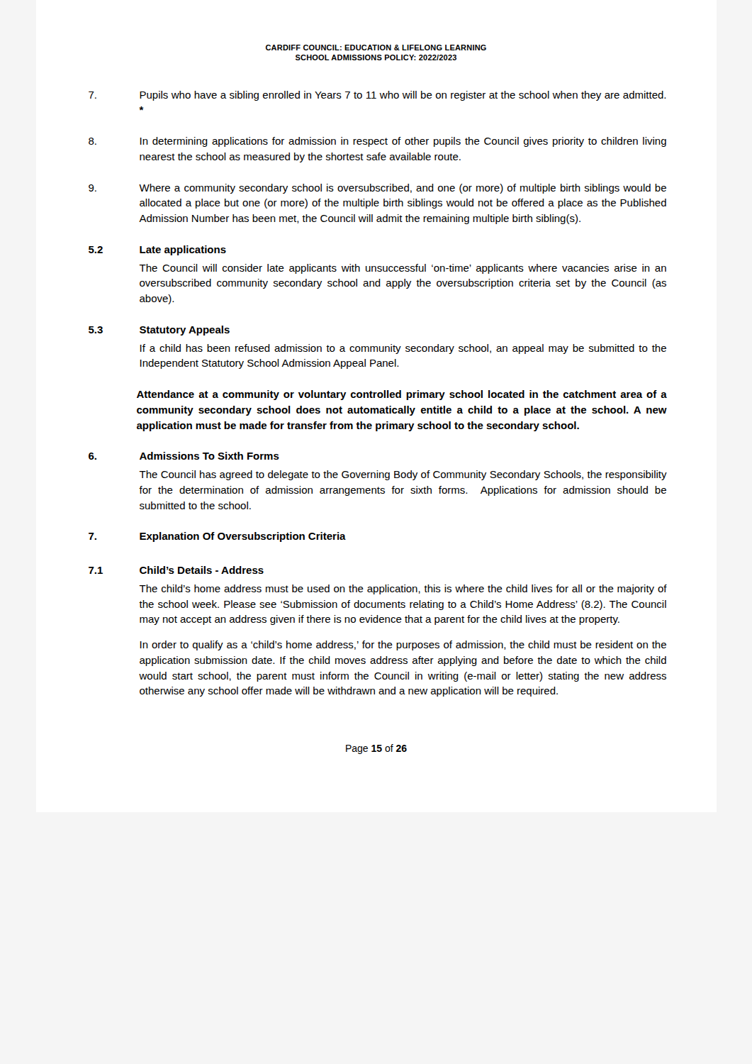CARDIFF COUNCIL: EDUCATION & LIFELONG LEARNING
SCHOOL ADMISSIONS POLICY: 2022/2023
7.
Pupils who have a sibling enrolled in Years 7 to 11 who will be on register at the school when they are admitted. *
8.
In determining applications for admission in respect of other pupils the Council gives priority to children living nearest the school as measured by the shortest safe available route.
9.
Where a community secondary school is oversubscribed, and one (or more) of multiple birth siblings would be allocated a place but one (or more) of the multiple birth siblings would not be offered a place as the Published Admission Number has been met, the Council will admit the remaining multiple birth sibling(s).
5.2
Late applications
The Council will consider late applicants with unsuccessful ‘on-time’ applicants where vacancies arise in an oversubscribed community secondary school and apply the oversubscription criteria set by the Council (as above).
5.3
Statutory Appeals
If a child has been refused admission to a community secondary school, an appeal may be submitted to the Independent Statutory School Admission Appeal Panel.
Attendance at a community or voluntary controlled primary school located in the catchment area of a community secondary school does not automatically entitle a child to a place at the school. A new application must be made for transfer from the primary school to the secondary school.
6.
Admissions To Sixth Forms
The Council has agreed to delegate to the Governing Body of Community Secondary Schools, the responsibility for the determination of admission arrangements for sixth forms. Applications for admission should be submitted to the school.
7.
Explanation Of Oversubscription Criteria
7.1
Child’s Details - Address
The child’s home address must be used on the application, this is where the child lives for all or the majority of the school week. Please see ‘Submission of documents relating to a Child’s Home Address’ (8.2). The Council may not accept an address given if there is no evidence that a parent for the child lives at the property.
In order to qualify as a ‘child’s home address,’ for the purposes of admission, the child must be resident on the application submission date. If the child moves address after applying and before the date to which the child would start school, the parent must inform the Council in writing (e-mail or letter) stating the new address otherwise any school offer made will be withdrawn and a new application will be required.
Page 15 of 26